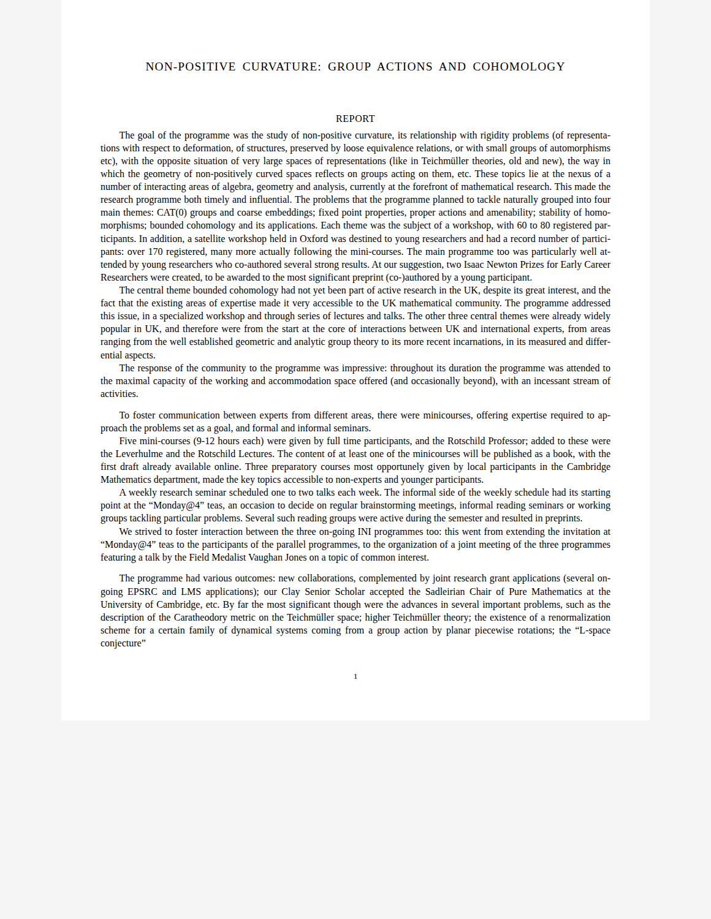NON-POSITIVE CURVATURE: GROUP ACTIONS AND COHOMOLOGY
REPORT
The goal of the programme was the study of non-positive curvature, its relationship with rigidity problems (of representations with respect to deformation, of structures, preserved by loose equivalence relations, or with small groups of automorphisms etc), with the opposite situation of very large spaces of representations (like in Teichmüller theories, old and new), the way in which the geometry of non-positively curved spaces reflects on groups acting on them, etc. These topics lie at the nexus of a number of interacting areas of algebra, geometry and analysis, currently at the forefront of mathematical research. This made the research programme both timely and influential. The problems that the programme planned to tackle naturally grouped into four main themes: CAT(0) groups and coarse embeddings; fixed point properties, proper actions and amenability; stability of homomorphisms; bounded cohomology and its applications. Each theme was the subject of a workshop, with 60 to 80 registered participants. In addition, a satellite workshop held in Oxford was destined to young researchers and had a record number of participants: over 170 registered, many more actually following the mini-courses. The main programme too was particularly well attended by young researchers who co-authored several strong results. At our suggestion, two Isaac Newton Prizes for Early Career Researchers were created, to be awarded to the most significant preprint (co-)authored by a young participant.
The central theme bounded cohomology had not yet been part of active research in the UK, despite its great interest, and the fact that the existing areas of expertise made it very accessible to the UK mathematical community. The programme addressed this issue, in a specialized workshop and through series of lectures and talks. The other three central themes were already widely popular in UK, and therefore were from the start at the core of interactions between UK and international experts, from areas ranging from the well established geometric and analytic group theory to its more recent incarnations, in its measured and differential aspects.
The response of the community to the programme was impressive: throughout its duration the programme was attended to the maximal capacity of the working and accommodation space offered (and occasionally beyond), with an incessant stream of activities.
To foster communication between experts from different areas, there were minicourses, offering expertise required to approach the problems set as a goal, and formal and informal seminars.
Five mini-courses (9-12 hours each) were given by full time participants, and the Rotschild Professor; added to these were the Leverhulme and the Rotschild Lectures. The content of at least one of the minicourses will be published as a book, with the first draft already available online. Three preparatory courses most opportunely given by local participants in the Cambridge Mathematics department, made the key topics accessible to non-experts and younger participants.
A weekly research seminar scheduled one to two talks each week. The informal side of the weekly schedule had its starting point at the “Monday@4” teas, an occasion to decide on regular brainstorming meetings, informal reading seminars or working groups tackling particular problems. Several such reading groups were active during the semester and resulted in preprints.
We strived to foster interaction between the three on-going INI programmes too: this went from extending the invitation at “Monday@4” teas to the participants of the parallel programmes, to the organization of a joint meeting of the three programmes featuring a talk by the Field Medalist Vaughan Jones on a topic of common interest.
The programme had various outcomes: new collaborations, complemented by joint research grant applications (several ongoing EPSRC and LMS applications); our Clay Senior Scholar accepted the Sadleirian Chair of Pure Mathematics at the University of Cambridge, etc. By far the most significant though were the advances in several important problems, such as the description of the Caratheodory metric on the Teichmüller space; higher Teichmüller theory; the existence of a renormalization scheme for a certain family of dynamical systems coming from a group action by planar piecewise rotations; the “L-space conjecture”
1